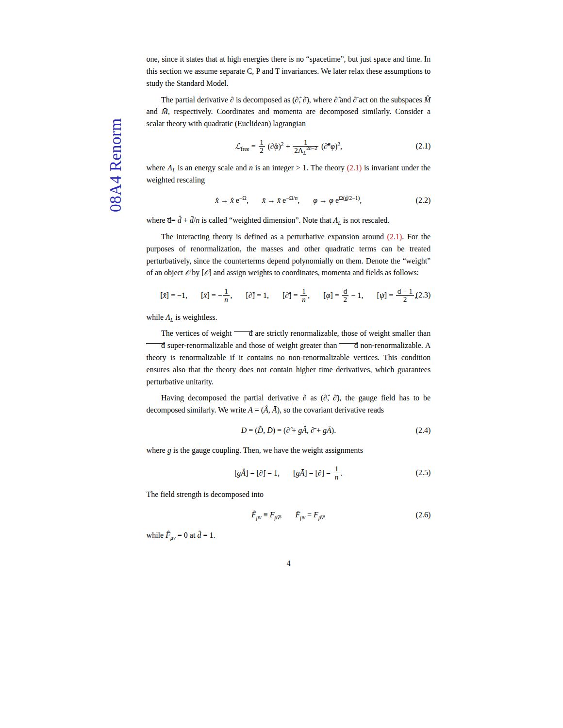08A4 Renorm
one, since it states that at high energies there is no “spacetime”, but just space and time. In this section we assume separate C, P and T invariances. We later relax these assumptions to study the Standard Model.
The partial derivative ∂ is decomposed as (∂̂, ∂̄), where ∂̂ and ∂̄ act on the subspaces M̂ and M̄, respectively. Coordinates and momenta are decomposed similarly. Consider a scalar theory with quadratic (Euclidean) lagrangian
ℒfree = 12 (∂̂φ)2 + 12ΛL2n−2 (∂̄nφ)2,
(2.1)
where ΛL is an energy scale and n is an integer > 1. The theory (2.1) is invariant under the weighted rescaling
x̂ → x̂ e−Ω, x̄ → x̄ e−Ω/n, φ → φ eΩ(d/2−1),
(2.2)
where d= d̂ + d̄/n is called “weighted dimension”. Note that ΛL is not rescaled.
The interacting theory is defined as a perturbative expansion around (2.1). For the purposes of renormalization, the masses and other quadratic terms can be treated perturbatively, since the counterterms depend polynomially on them. Denote the “weight” of an object 𝒪 by [𝒪] and assign weights to coordinates, momenta and fields as follows:
[x̂] = −1, [x̄] = −1 n, [∂̂] = 1, [∂̄] = 1 n, [φ] = d 2 − 1, [ψ] = d − 12,
(2.3)
while ΛL is weightless.
The vertices of weight d are strictly renormalizable, those of weight smaller than d super-renormalizable and those of weight greater than d non-renormalizable. A theory is renormalizable if it contains no non-renormalizable vertices. This condition ensures also that the theory does not contain higher time derivatives, which guarantees perturbative unitarity.
Having decomposed the partial derivative ∂ as (∂̂, ∂̄), the gauge field has to be decomposed similarly. We write A = (Â, Ā), so the covariant derivative reads
D = (D̂, D̄) = (∂̂ + gÂ, ∂̄ + gĀ).
(2.4)
where g is the gauge coupling. Then, we have the weight assignments
[gÂ] = [∂̂] = 1, [gĀ] = [∂̄] = 1 n.
(2.5)
The field strength is decomposed into
F̃μν ≡ Fμ̂ν̄, F̄μν = Fμ̄ν̄.
(2.6)
while F̂μν = 0 at d̂ = 1.
4